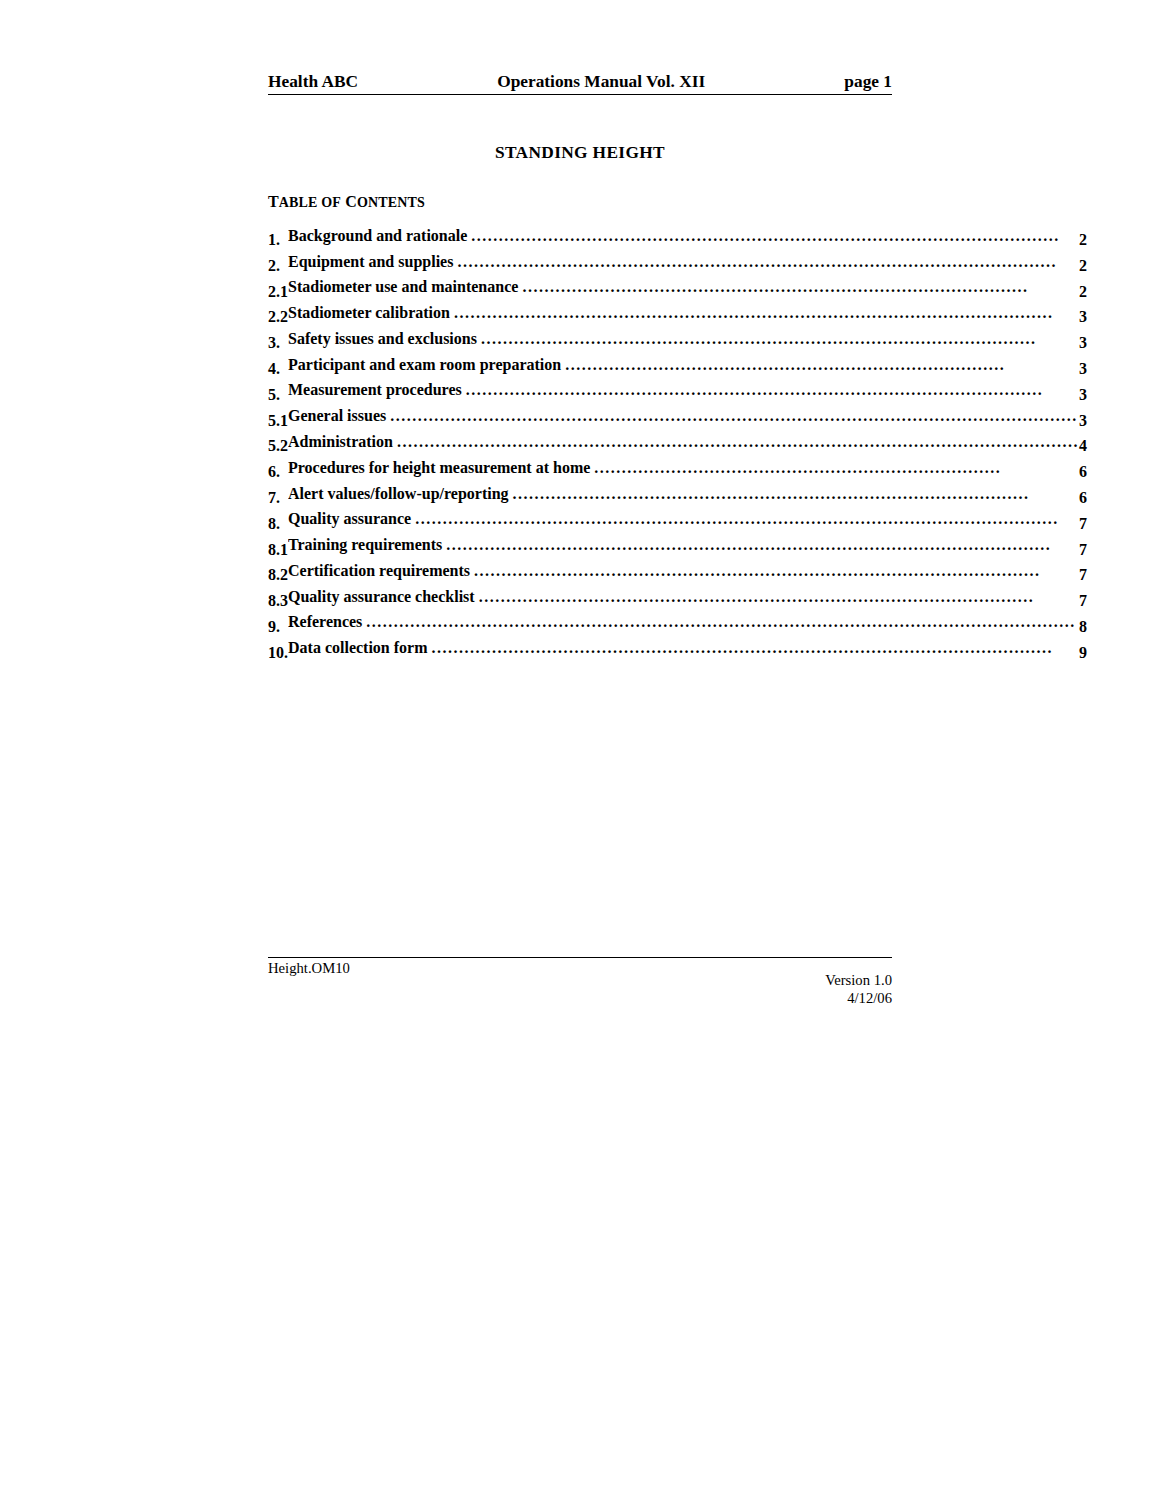Health ABC Operations Manual Vol. XII page 1
STANDING HEIGHT
TABLE OF CONTENTS
| 1. | Background and rationale ........................................................................................................... | 2 |
| 2. | Equipment and supplies ............................................................................................................. | 2 |
| 2.1 | Stadiometer use and maintenance ............................................................................................ | 2 |
| 2.2 | Stadiometer calibration ............................................................................................................. | 3 |
| 3. | Safety issues and exclusions ..................................................................................................... | 3 |
| 4. | Participant and exam room preparation ................................................................................ | 3 |
| 5. | Measurement procedures ......................................................................................................... | 3 |
| 5.1 | General issues ............................................................................................................................. | 3 |
| 5.2 | Administration ............................................................................................................................ | 4 |
| 6. | Procedures for height measurement at home .......................................................................... | 6 |
| 7. | Alert values/follow-up/reporting .............................................................................................. | 6 |
| 8. | Quality assurance ..................................................................................................................... | 7 |
| 8.1 | Training requirements .............................................................................................................. | 7 |
| 8.2 | Certification requirements ....................................................................................................... | 7 |
| 8.3 | Quality assurance checklist ..................................................................................................... | 7 |
| 9. | References ................................................................................................................................. | 8 |
| 10. | Data collection form ................................................................................................................. | 9 |
Height.OM10
Version 1.0
4/12/06